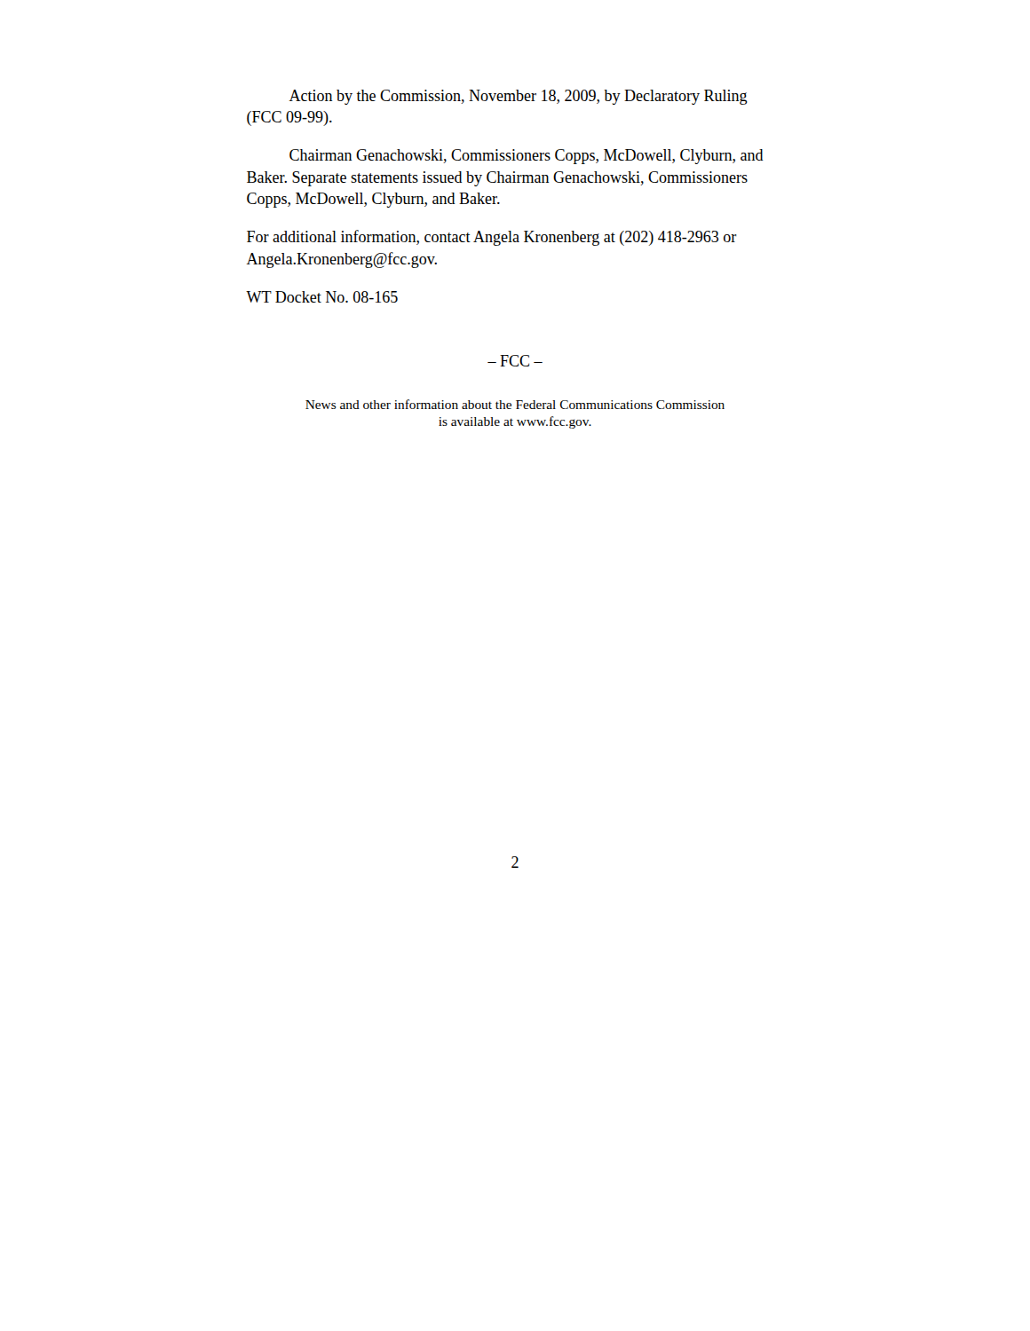Action by the Commission, November 18, 2009, by Declaratory Ruling (FCC 09-99).
Chairman Genachowski, Commissioners Copps, McDowell, Clyburn, and Baker. Separate statements issued by Chairman Genachowski, Commissioners Copps, McDowell, Clyburn, and Baker.
For additional information, contact Angela Kronenberg at (202) 418-2963 or Angela.Kronenberg@fcc.gov.
WT Docket No. 08-165
– FCC –
News and other information about the Federal Communications Commission
is available at www.fcc.gov.
2